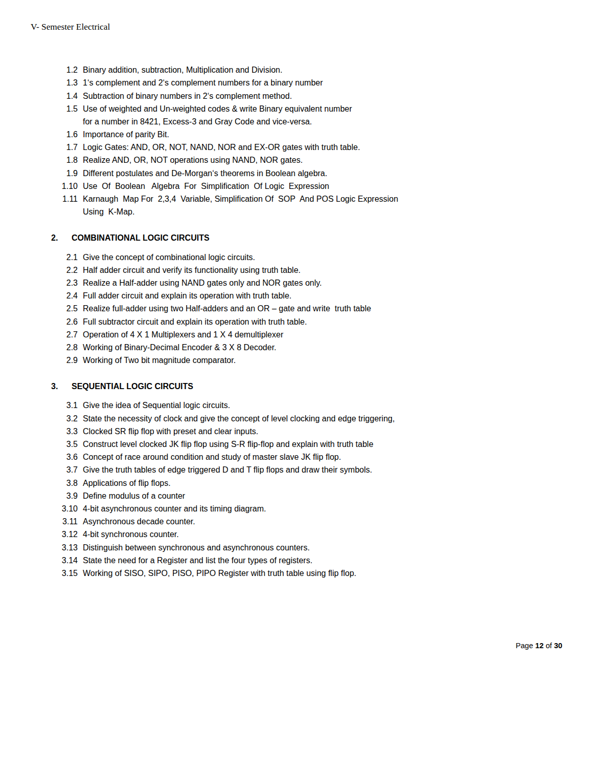V- Semester Electrical
1.2 Binary addition, subtraction, Multiplication and Division.
1.31‘s complement and 2‘s complement numbers for a binary number
1.4 Subtraction of binary numbers in 2‘s complement method.
1.5 Use of weighted and Un-weighted codes & write Binary equivalent number
for a number in 8421, Excess-3 and Gray Code and vice-versa.
1.6 Importance of parity Bit.
1.7 Logic Gates: AND, OR, NOT, NAND, NOR and EX-OR gates with truth table.
1.8 Realize AND, OR, NOT operations using NAND, NOR gates.
1.9 Different postulates and De-Morgan‘s theorems in Boolean algebra.
1.10 Use Of Boolean Algebra For Simplification Of Logic Expression
1.11 Karnaugh Map For 2,3,4 Variable, Simplification Of SOP And POS Logic Expression
Using K-Map.
2. COMBINATIONAL LOGIC CIRCUITS
2.1 Give the concept of combinational logic circuits.
2.2 Half adder circuit and verify its functionality using truth table.
2.3 Realize a Half-adder using NAND gates only and NOR gates only.
2.4 Full adder circuit and explain its operation with truth table.
2.5 Realize full-adder using two Half-adders and an OR – gate and write truth table
2.6 Full subtractor circuit and explain its operation with truth table.
2.7 Operation of 4 X 1 Multiplexers and 1 X 4 demultiplexer
2.8 Working of Binary-Decimal Encoder & 3 X 8 Decoder.
2.9 Working of Two bit magnitude comparator.
3. SEQUENTIAL LOGIC CIRCUITS
3.1 Give the idea of Sequential logic circuits.
3.2 State the necessity of clock and give the concept of level clocking and edge triggering,
3.3 Clocked SR flip flop with preset and clear inputs.
3.5 Construct level clocked JK flip flop using S-R flip-flop and explain with truth table
3.6 Concept of race around condition and study of master slave JK flip flop.
3.7 Give the truth tables of edge triggered D and T flip flops and draw their symbols.
3.8 Applications of flip flops.
3.9 Define modulus of a counter
3.104-bit asynchronous counter and its timing diagram.
3.11 Asynchronous decade counter.
3.124-bit synchronous counter.
3.13 Distinguish between synchronous and asynchronous counters.
3.14 State the need for a Register and list the four types of registers.
3.15 Working of SISO, SIPO, PISO, PIPO Register with truth table using flip flop.
Page 12 of 30